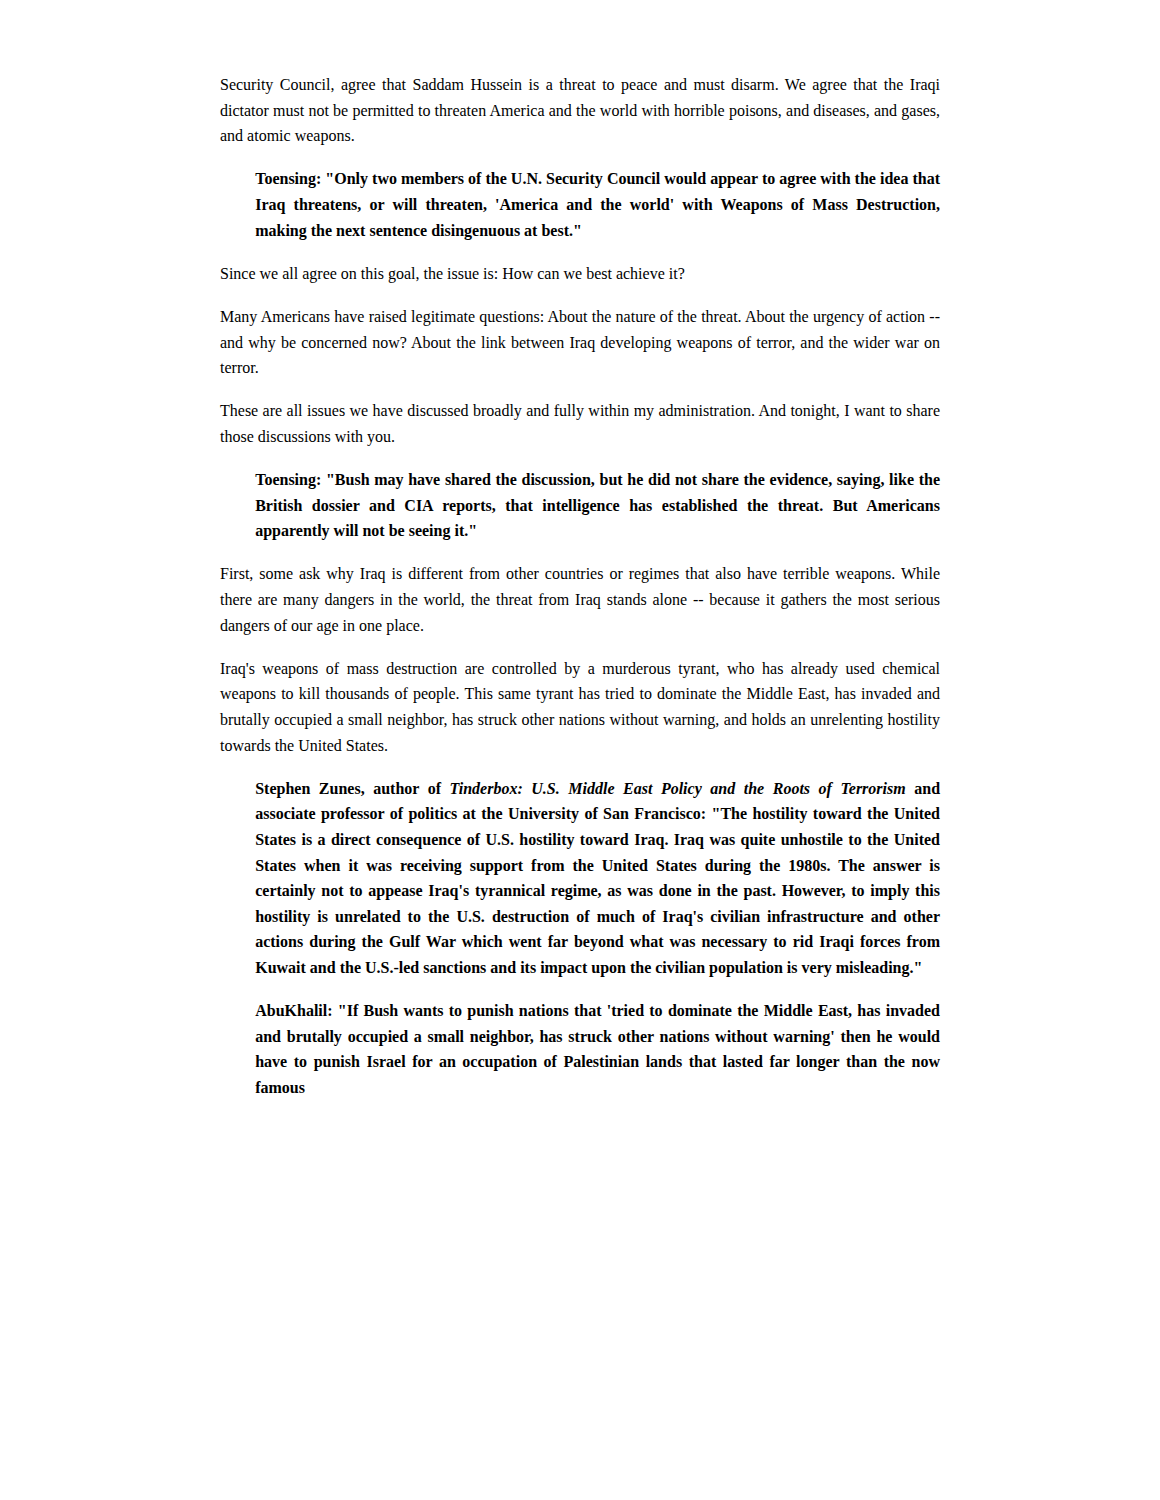Security Council, agree that Saddam Hussein is a threat to peace and must disarm. We agree that the Iraqi dictator must not be permitted to threaten America and the world with horrible poisons, and diseases, and gases, and atomic weapons.
Toensing: "Only two members of the U.N. Security Council would appear to agree with the idea that Iraq threatens, or will threaten, 'America and the world' with Weapons of Mass Destruction, making the next sentence disingenuous at best."
Since we all agree on this goal, the issue is: How can we best achieve it?
Many Americans have raised legitimate questions: About the nature of the threat. About the urgency of action -- and why be concerned now? About the link between Iraq developing weapons of terror, and the wider war on terror.
These are all issues we have discussed broadly and fully within my administration. And tonight, I want to share those discussions with you.
Toensing: "Bush may have shared the discussion, but he did not share the evidence, saying, like the British dossier and CIA reports, that intelligence has established the threat. But Americans apparently will not be seeing it."
First, some ask why Iraq is different from other countries or regimes that also have terrible weapons. While there are many dangers in the world, the threat from Iraq stands alone -- because it gathers the most serious dangers of our age in one place.
Iraq's weapons of mass destruction are controlled by a murderous tyrant, who has already used chemical weapons to kill thousands of people. This same tyrant has tried to dominate the Middle East, has invaded and brutally occupied a small neighbor, has struck other nations without warning, and holds an unrelenting hostility towards the United States.
Stephen Zunes, author of Tinderbox: U.S. Middle East Policy and the Roots of Terrorism and associate professor of politics at the University of San Francisco: "The hostility toward the United States is a direct consequence of U.S. hostility toward Iraq. Iraq was quite unhostile to the United States when it was receiving support from the United States during the 1980s. The answer is certainly not to appease Iraq's tyrannical regime, as was done in the past. However, to imply this hostility is unrelated to the U.S. destruction of much of Iraq's civilian infrastructure and other actions during the Gulf War which went far beyond what was necessary to rid Iraqi forces from Kuwait and the U.S.-led sanctions and its impact upon the civilian population is very misleading."
AbuKhalil: "If Bush wants to punish nations that 'tried to dominate the Middle East, has invaded and brutally occupied a small neighbor, has struck other nations without warning' then he would have to punish Israel for an occupation of Palestinian lands that lasted far longer than the now famous